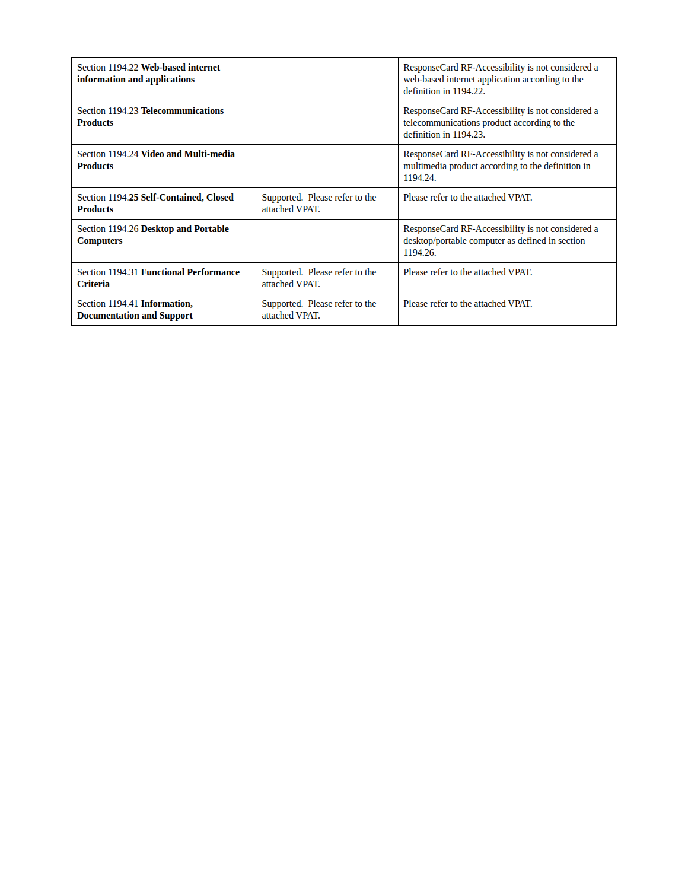| Section 1194.22 Web-based internet information and applications | | ResponseCard RF-Accessibility is not considered a web-based internet application according to the definition in 1194.22. |
| Section 1194.23 Telecommunications Products | | ResponseCard RF-Accessibility is not considered a telecommunications product according to the definition in 1194.23. |
| Section 1194.24 Video and Multi-media Products | | ResponseCard RF-Accessibility is not considered a multimedia product according to the definition in 1194.24. |
| Section 1194. 25 Self-Contained, Closed Products | Supported. Please refer to the attached VPAT. | Please refer to the attached VPAT. |
| Section 1194.26 Desktop and Portable Computers | | ResponseCard RF-Accessibility is not considered a desktop/portable computer as defined in section 1194.26. |
| Section 1194.31 Functional Performance Criteria | Supported. Please refer to the attached VPAT. | Please refer to the attached VPAT. |
| Section 1194.41 Information, Documentation and Support | Supported. Please refer to the attached VPAT. | Please refer to the attached VPAT. |